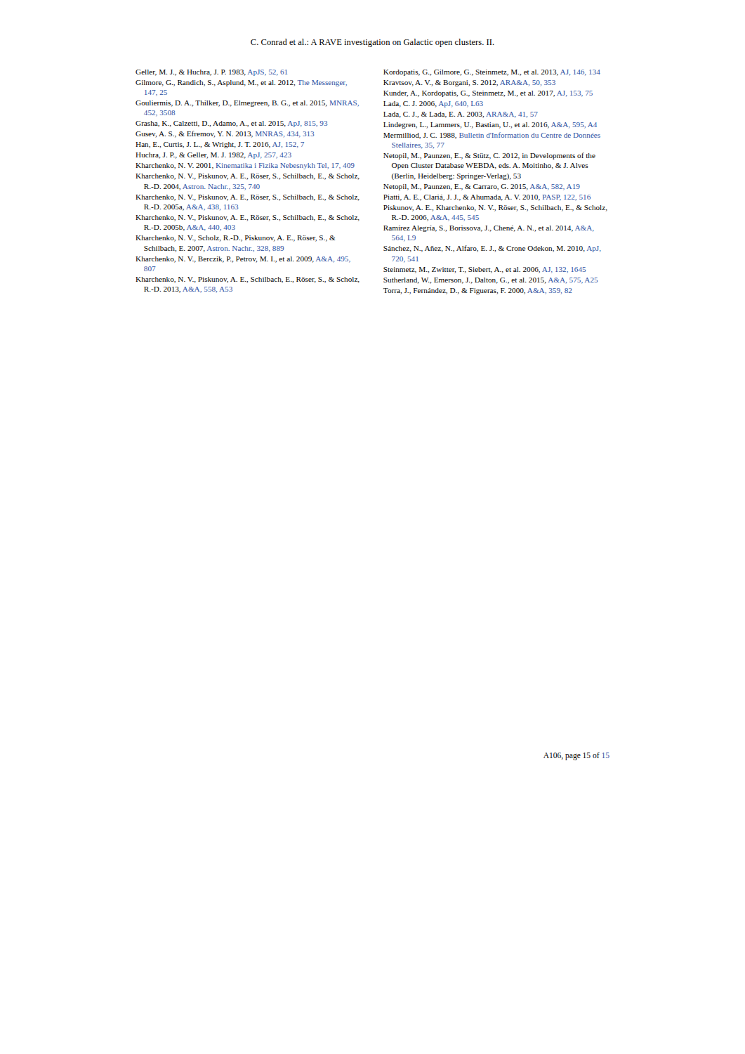C. Conrad et al.: A RAVE investigation on Galactic open clusters. II.
Geller, M. J., & Huchra, J. P. 1983, ApJS, 52, 61
Gilmore, G., Randich, S., Asplund, M., et al. 2012, The Messenger, 147, 25
Gouliermis, D. A., Thilker, D., Elmegreen, B. G., et al. 2015, MNRAS, 452, 3508
Grasha, K., Calzetti, D., Adamo, A., et al. 2015, ApJ, 815, 93
Gusev, A. S., & Efremov, Y. N. 2013, MNRAS, 434, 313
Han, E., Curtis, J. L., & Wright, J. T. 2016, AJ, 152, 7
Huchra, J. P., & Geller, M. J. 1982, ApJ, 257, 423
Kharchenko, N. V. 2001, Kinematika i Fizika Nebesnykh Tel, 17, 409
Kharchenko, N. V., Piskunov, A. E., Röser, S., Schilbach, E., & Scholz, R.-D. 2004, Astron. Nachr., 325, 740
Kharchenko, N. V., Piskunov, A. E., Röser, S., Schilbach, E., & Scholz, R.-D. 2005a, A&A, 438, 1163
Kharchenko, N. V., Piskunov, A. E., Röser, S., Schilbach, E., & Scholz, R.-D. 2005b, A&A, 440, 403
Kharchenko, N. V., Scholz, R.-D., Piskunov, A. E., Röser, S., & Schilbach, E. 2007, Astron. Nachr., 328, 889
Kharchenko, N. V., Berczik, P., Petrov, M. I., et al. 2009, A&A, 495, 807
Kharchenko, N. V., Piskunov, A. E., Schilbach, E., Röser, S., & Scholz, R.-D. 2013, A&A, 558, A53
Kordopatis, G., Gilmore, G., Steinmetz, M., et al. 2013, AJ, 146, 134
Kravtsov, A. V., & Borgani, S. 2012, ARA&A, 50, 353
Kunder, A., Kordopatis, G., Steinmetz, M., et al. 2017, AJ, 153, 75
Lada, C. J. 2006, ApJ, 640, L63
Lada, C. J., & Lada, E. A. 2003, ARA&A, 41, 57
Lindegren, L., Lammers, U., Bastian, U., et al. 2016, A&A, 595, A4
Mermilliod, J. C. 1988, Bulletin d'Information du Centre de Données Stellaires, 35, 77
Netopil, M., Paunzen, E., & Stütz, C. 2012, in Developments of the Open Cluster Database WEBDA, eds. A. Moitinho, & J. Alves (Berlin, Heidelberg: Springer-Verlag), 53
Netopil, M., Paunzen, E., & Carraro, G. 2015, A&A, 582, A19
Piatti, A. E., Clariá, J. J., & Ahumada, A. V. 2010, PASP, 122, 516
Piskunov, A. E., Kharchenko, N. V., Röser, S., Schilbach, E., & Scholz, R.-D. 2006, A&A, 445, 545
Ramírez Alegría, S., Borissova, J., Chené, A. N., et al. 2014, A&A, 564, L9
Sánchez, N., Añez, N., Alfaro, E. J., & Crone Odekon, M. 2010, ApJ, 720, 541
Steinmetz, M., Zwitter, T., Siebert, A., et al. 2006, AJ, 132, 1645
Sutherland, W., Emerson, J., Dalton, G., et al. 2015, A&A, 575, A25
Torra, J., Fernández, D., & Figueras, F. 2000, A&A, 359, 82
A106, page 15 of 15